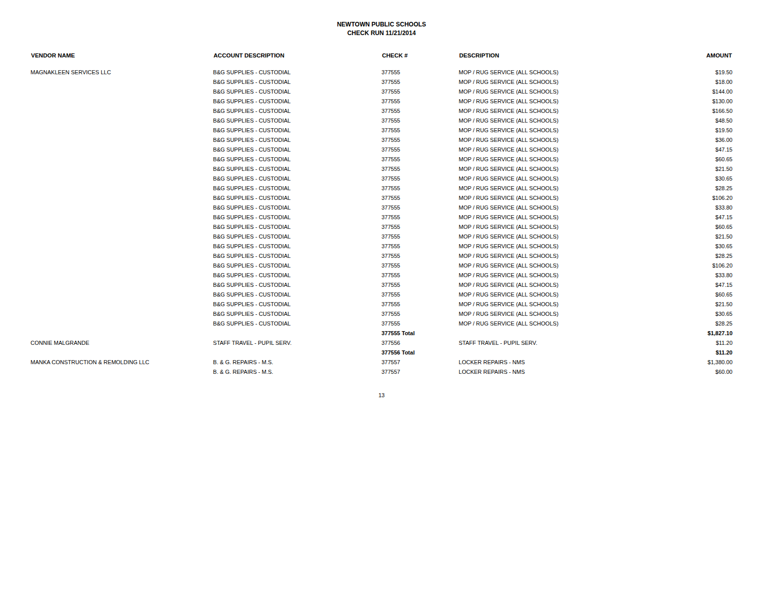NEWTOWN PUBLIC SCHOOLS
CHECK RUN 11/21/2014
| VENDOR NAME | ACCOUNT DESCRIPTION | CHECK # | DESCRIPTION | AMOUNT |
| --- | --- | --- | --- | --- |
| MAGNAKLEEN SERVICES LLC | B&G SUPPLIES - CUSTODIAL | 377555 | MOP / RUG SERVICE (ALL SCHOOLS) | $19.50 |
| | B&G SUPPLIES - CUSTODIAL | 377555 | MOP / RUG SERVICE (ALL SCHOOLS) | $18.00 |
| | B&G SUPPLIES - CUSTODIAL | 377555 | MOP / RUG SERVICE (ALL SCHOOLS) | $144.00 |
| | B&G SUPPLIES - CUSTODIAL | 377555 | MOP / RUG SERVICE (ALL SCHOOLS) | $130.00 |
| | B&G SUPPLIES - CUSTODIAL | 377555 | MOP / RUG SERVICE (ALL SCHOOLS) | $166.50 |
| | B&G SUPPLIES - CUSTODIAL | 377555 | MOP / RUG SERVICE (ALL SCHOOLS) | $48.50 |
| | B&G SUPPLIES - CUSTODIAL | 377555 | MOP / RUG SERVICE (ALL SCHOOLS) | $19.50 |
| | B&G SUPPLIES - CUSTODIAL | 377555 | MOP / RUG SERVICE (ALL SCHOOLS) | $36.00 |
| | B&G SUPPLIES - CUSTODIAL | 377555 | MOP / RUG SERVICE (ALL SCHOOLS) | $47.15 |
| | B&G SUPPLIES - CUSTODIAL | 377555 | MOP / RUG SERVICE (ALL SCHOOLS) | $60.65 |
| | B&G SUPPLIES - CUSTODIAL | 377555 | MOP / RUG SERVICE (ALL SCHOOLS) | $21.50 |
| | B&G SUPPLIES - CUSTODIAL | 377555 | MOP / RUG SERVICE (ALL SCHOOLS) | $30.65 |
| | B&G SUPPLIES - CUSTODIAL | 377555 | MOP / RUG SERVICE (ALL SCHOOLS) | $28.25 |
| | B&G SUPPLIES - CUSTODIAL | 377555 | MOP / RUG SERVICE (ALL SCHOOLS) | $106.20 |
| | B&G SUPPLIES - CUSTODIAL | 377555 | MOP / RUG SERVICE (ALL SCHOOLS) | $33.80 |
| | B&G SUPPLIES - CUSTODIAL | 377555 | MOP / RUG SERVICE (ALL SCHOOLS) | $47.15 |
| | B&G SUPPLIES - CUSTODIAL | 377555 | MOP / RUG SERVICE (ALL SCHOOLS) | $60.65 |
| | B&G SUPPLIES - CUSTODIAL | 377555 | MOP / RUG SERVICE (ALL SCHOOLS) | $21.50 |
| | B&G SUPPLIES - CUSTODIAL | 377555 | MOP / RUG SERVICE (ALL SCHOOLS) | $30.65 |
| | B&G SUPPLIES - CUSTODIAL | 377555 | MOP / RUG SERVICE (ALL SCHOOLS) | $28.25 |
| | B&G SUPPLIES - CUSTODIAL | 377555 | MOP / RUG SERVICE (ALL SCHOOLS) | $106.20 |
| | B&G SUPPLIES - CUSTODIAL | 377555 | MOP / RUG SERVICE (ALL SCHOOLS) | $33.80 |
| | B&G SUPPLIES - CUSTODIAL | 377555 | MOP / RUG SERVICE (ALL SCHOOLS) | $47.15 |
| | B&G SUPPLIES - CUSTODIAL | 377555 | MOP / RUG SERVICE (ALL SCHOOLS) | $60.65 |
| | B&G SUPPLIES - CUSTODIAL | 377555 | MOP / RUG SERVICE (ALL SCHOOLS) | $21.50 |
| | B&G SUPPLIES - CUSTODIAL | 377555 | MOP / RUG SERVICE (ALL SCHOOLS) | $30.65 |
| | B&G SUPPLIES - CUSTODIAL | 377555 | MOP / RUG SERVICE (ALL SCHOOLS) | $28.25 |
| | | 377555 Total | | $1,827.10 |
| CONNIE MALGRANDE | STAFF TRAVEL - PUPIL SERV. | 377556 | STAFF TRAVEL - PUPIL SERV. | $11.20 |
| | | 377556 Total | | $11.20 |
| MANKA CONSTRUCTION & REMOLDING LLC | B. & G. REPAIRS - M.S. | 377557 | LOCKER REPAIRS - NMS | $1,380.00 |
| | B. & G. REPAIRS - M.S. | 377557 | LOCKER REPAIRS - NMS | $60.00 |
13